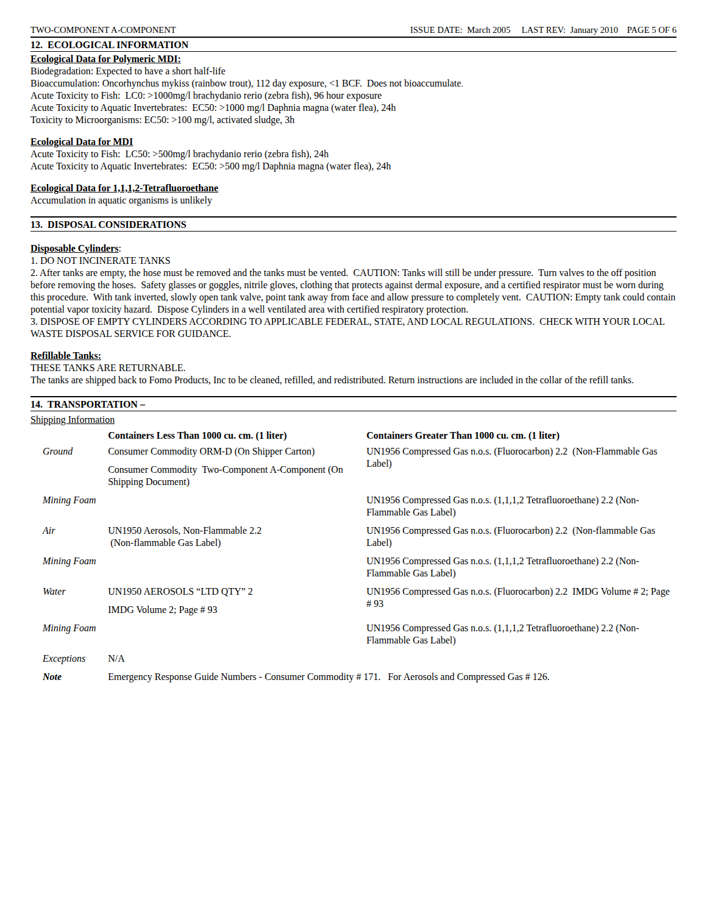TWO-COMPONENT A-COMPONENT ISSUE DATE: March 2005 LAST REV: January 2010 PAGE 5 OF 6
12. ECOLOGICAL INFORMATION
Ecological Data for Polymeric MDI:
Biodegradation: Expected to have a short half-life
Bioaccumulation: Oncorhynchus mykiss (rainbow trout), 112 day exposure, <1 BCF. Does not bioaccumulate.
Acute Toxicity to Fish: LC0: >1000mg/l brachydanio rerio (zebra fish), 96 hour exposure
Acute Toxicity to Aquatic Invertebrates: EC50: >1000 mg/l Daphnia magna (water flea), 24h
Toxicity to Microorganisms: EC50: >100 mg/l, activated sludge, 3h
Ecological Data for MDI
Acute Toxicity to Fish: LC50: >500mg/l brachydanio rerio (zebra fish), 24h
Acute Toxicity to Aquatic Invertebrates: EC50: >500 mg/l Daphnia magna (water flea), 24h
Ecological Data for 1,1,1,2-Tetrafluoroethane
Accumulation in aquatic organisms is unlikely
13. DISPOSAL CONSIDERATIONS
Disposable Cylinders:
1. DO NOT INCINERATE TANKS
2. After tanks are empty, the hose must be removed and the tanks must be vented. CAUTION: Tanks will still be under pressure. Turn valves to the off position before removing the hoses. Safety glasses or goggles, nitrile gloves, clothing that protects against dermal exposure, and a certified respirator must be worn during this procedure. With tank inverted, slowly open tank valve, point tank away from face and allow pressure to completely vent. CAUTION: Empty tank could contain potential vapor toxicity hazard. Dispose Cylinders in a well ventilated area with certified respiratory protection.
3. DISPOSE OF EMPTY CYLINDERS ACCORDING TO APPLICABLE FEDERAL, STATE, AND LOCAL REGULATIONS. CHECK WITH YOUR LOCAL WASTE DISPOSAL SERVICE FOR GUIDANCE.
Refillable Tanks:
THESE TANKS ARE RETURNABLE.
The tanks are shipped back to Fomo Products, Inc to be cleaned, refilled, and redistributed. Return instructions are included in the collar of the refill tanks.
14. TRANSPORTATION –
Shipping Information
| | Containers Less Than 1000 cu. cm. (1 liter) | Containers Greater Than 1000 cu. cm. (1 liter) |
| --- | --- | --- |
| Ground | Consumer Commodity ORM-D (On Shipper Carton) Consumer Commodity Two-Component A-Component (On Shipping Document) | UN1956 Compressed Gas n.o.s. (Fluorocarbon) 2.2 (Non-Flammable Gas Label) |
| Mining Foam | | UN1956 Compressed Gas n.o.s. (1,1,1,2 Tetrafluoroethane) 2.2 (Non-Flammable Gas Label) |
| Air | UN1950 Aerosols, Non-Flammable 2.2 (Non-flammable Gas Label) | UN1956 Compressed Gas n.o.s. (Fluorocarbon) 2.2 (Non-flammable Gas Label) |
| Mining Foam | | UN1956 Compressed Gas n.o.s. (1,1,1,2 Tetrafluoroethane) 2.2 (Non-Flammable Gas Label) |
| Water | UN1950 AEROSOLS “LTD QTY” 2 IMDG Volume 2; Page # 93 | UN1956 Compressed Gas n.o.s. (Fluorocarbon) 2.2 IMDG Volume # 2; Page # 93 |
| Mining Foam | | UN1956 Compressed Gas n.o.s. (1,1,1,2 Tetrafluoroethane) 2.2 (Non-Flammable Gas Label) |
| Exceptions | N/A | |
| Note | Emergency Response Guide Numbers - Consumer Commodity # 171. For Aerosols and Compressed Gas # 126. |